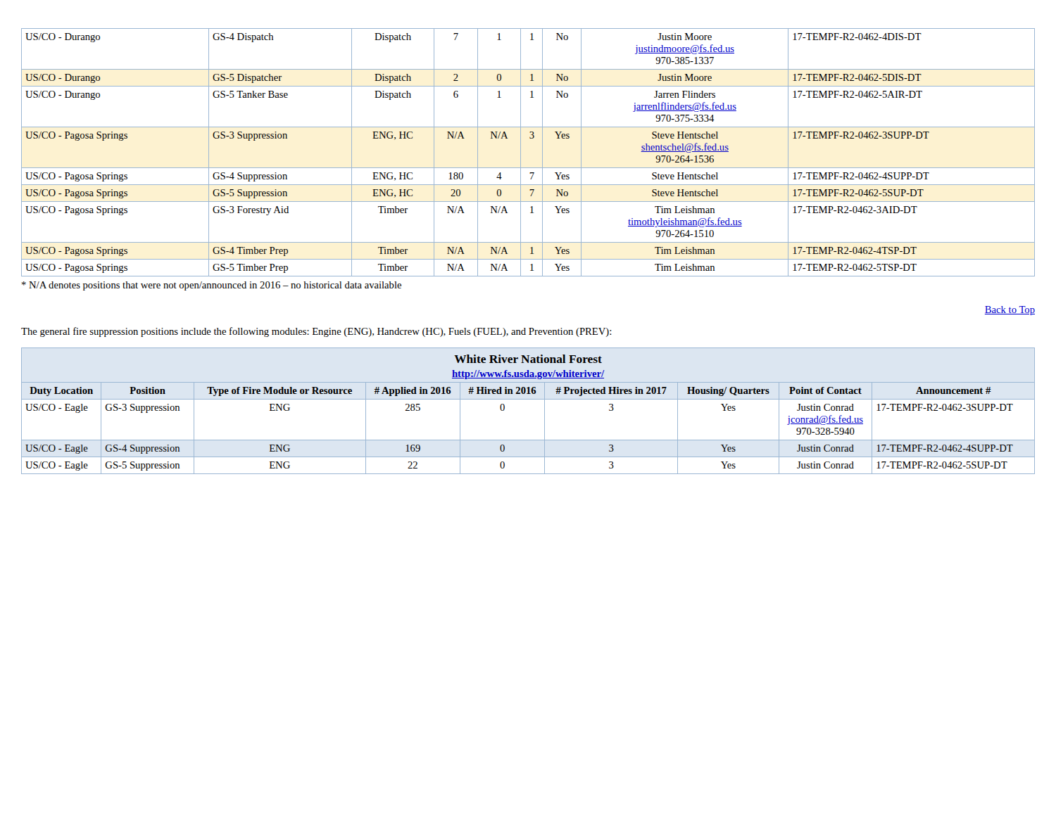| US/CO - Durango | GS-4 Dispatch | Dispatch | 7 | 1 | 1 | No | Justin Moore justindmoore@fs.fed.us 970-385-1337 | 17-TEMPF-R2-0462-4DIS-DT |
| US/CO - Durango | GS-5 Dispatcher | Dispatch | 2 | 0 | 1 | No | Justin Moore | 17-TEMPF-R2-0462-5DIS-DT |
| US/CO - Durango | GS-5 Tanker Base | Dispatch | 6 | 1 | 1 | No | Jarren Flinders jarrenlflinders@fs.fed.us 970-375-3334 | 17-TEMPF-R2-0462-5AIR-DT |
| US/CO - Pagosa Springs | GS-3 Suppression | ENG, HC | N/A | N/A | 3 | Yes | Steve Hentschel shentschel@fs.fed.us 970-264-1536 | 17-TEMPF-R2-0462-3SUPP-DT |
| US/CO - Pagosa Springs | GS-4 Suppression | ENG, HC | 180 | 4 | 7 | Yes | Steve Hentschel | 17-TEMPF-R2-0462-4SUPP-DT |
| US/CO - Pagosa Springs | GS-5 Suppression | ENG, HC | 20 | 0 | 7 | No | Steve Hentschel | 17-TEMPF-R2-0462-5SUP-DT |
| US/CO - Pagosa Springs | GS-3 Forestry Aid | Timber | N/A | N/A | 1 | Yes | Tim Leishman timothyleishman@fs.fed.us 970-264-1510 | 17-TEMP-R2-0462-3AID-DT |
| US/CO - Pagosa Springs | GS-4 Timber Prep | Timber | N/A | N/A | 1 | Yes | Tim Leishman | 17-TEMP-R2-0462-4TSP-DT |
| US/CO - Pagosa Springs | GS-5 Timber Prep | Timber | N/A | N/A | 1 | Yes | Tim Leishman | 17-TEMP-R2-0462-5TSP-DT |
* N/A denotes positions that were not open/announced in 2016 – no historical data available
Back to Top
The general fire suppression positions include the following modules: Engine (ENG), Handcrew (HC), Fuels (FUEL), and Prevention (PREV):
| White River National Forest http://www.fs.usda.gov/whiteriver/ |
| Duty Location | Position | Type of Fire Module or Resource | # Applied in 2016 | # Hired in 2016 | # Projected Hires in 2017 | Housing/ Quarters | Point of Contact | Announcement # |
| US/CO - Eagle | GS-3 Suppression | ENG | 285 | 0 | 3 | Yes | Justin Conrad jconrad@fs.fed.us 970-328-5940 | 17-TEMPF-R2-0462-3SUPP-DT |
| US/CO - Eagle | GS-4 Suppression | ENG | 169 | 0 | 3 | Yes | Justin Conrad | 17-TEMPF-R2-0462-4SUPP-DT |
| US/CO - Eagle | GS-5 Suppression | ENG | 22 | 0 | 3 | Yes | Justin Conrad | 17-TEMPF-R2-0462-5SUP-DT |